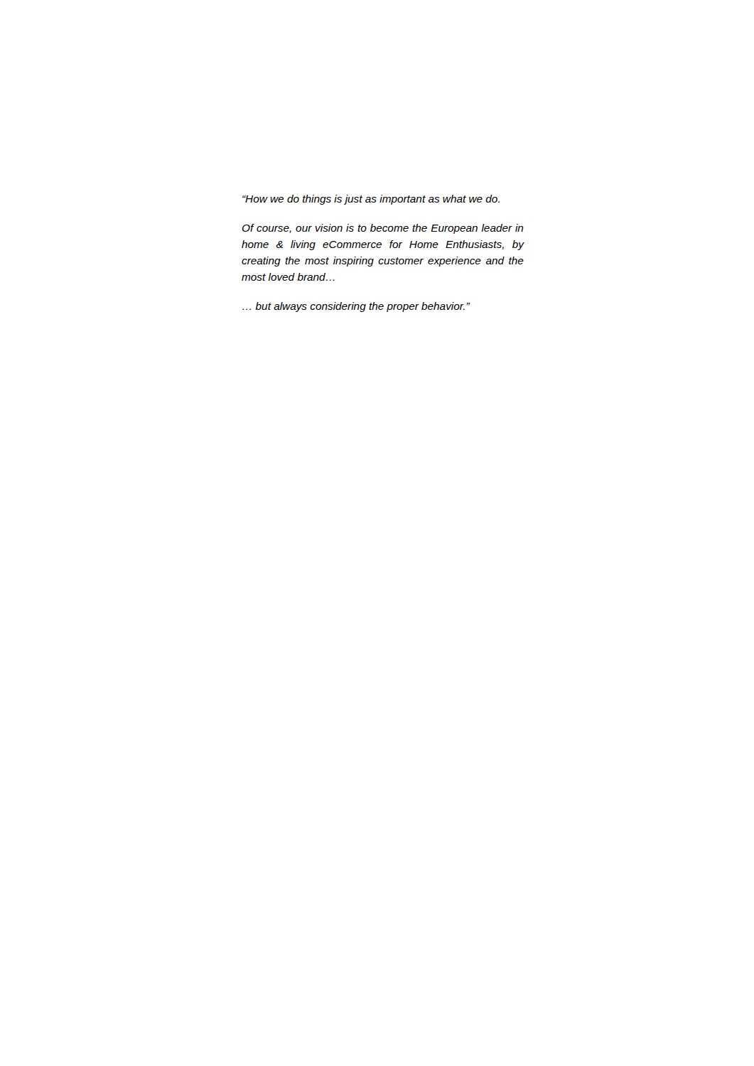“How we do things is just as important as what we do.
Of course, our vision is to become the European leader in home & living eCommerce for Home Enthusiasts, by creating the most inspiring customer experience and the most loved brand…
… but always considering the proper behavior.”